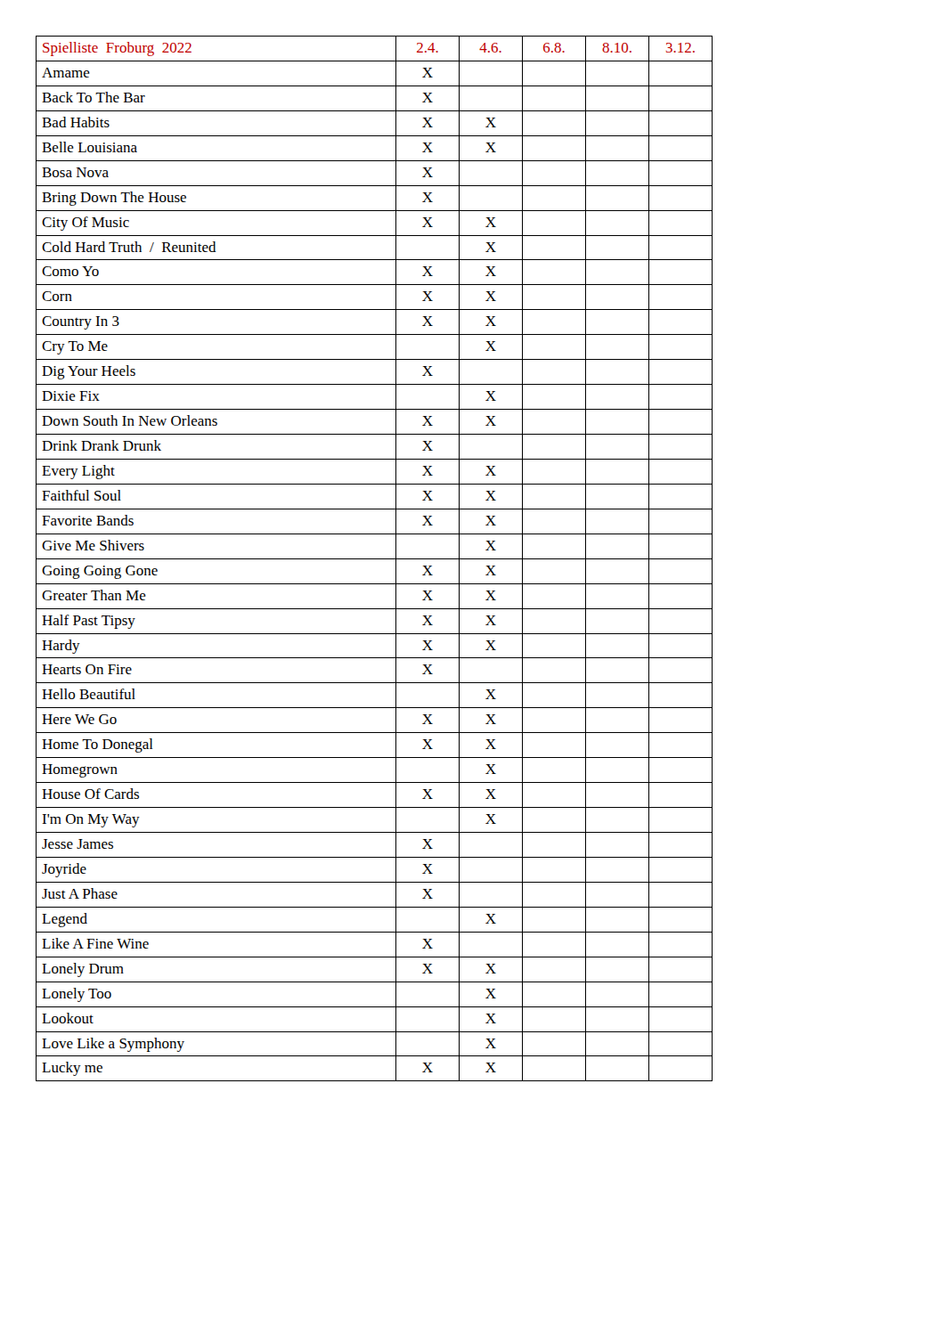| Spielliste Froburg 2022 | 2.4. | 4.6. | 6.8. | 8.10. | 3.12. |
| --- | --- | --- | --- | --- | --- |
| Amame | X | | | | |
| Back To The Bar | X | | | | |
| Bad Habits | X | X | | | |
| Belle Louisiana | X | X | | | |
| Bosa Nova | X | | | | |
| Bring Down The House | X | | | | |
| City Of Music | X | X | | | |
| Cold Hard Truth / Reunited | | X | | | |
| Como Yo | X | X | | | |
| Corn | X | X | | | |
| Country In 3 | X | X | | | |
| Cry To Me | | X | | | |
| Dig Your Heels | X | | | | |
| Dixie Fix | | X | | | |
| Down South In New Orleans | X | X | | | |
| Drink Drank Drunk | X | | | | |
| Every Light | X | X | | | |
| Faithful Soul | X | X | | | |
| Favorite Bands | X | X | | | |
| Give Me Shivers | | X | | | |
| Going Going Gone | X | X | | | |
| Greater Than Me | X | X | | | |
| Half Past Tipsy | X | X | | | |
| Hardy | X | X | | | |
| Hearts On Fire | X | | | | |
| Hello Beautiful | | X | | | |
| Here We Go | X | X | | | |
| Home To Donegal | X | X | | | |
| Homegrown | | X | | | |
| House Of Cards | X | X | | | |
| I'm On My Way | | X | | | |
| Jesse James | X | | | | |
| Joyride | X | | | | |
| Just A Phase | X | | | | |
| Legend | | X | | | |
| Like A Fine Wine | X | | | | |
| Lonely Drum | X | X | | | |
| Lonely Too | | X | | | |
| Lookout | | X | | | |
| Love Like a Symphony | | X | | | |
| Lucky me | X | X | | | |